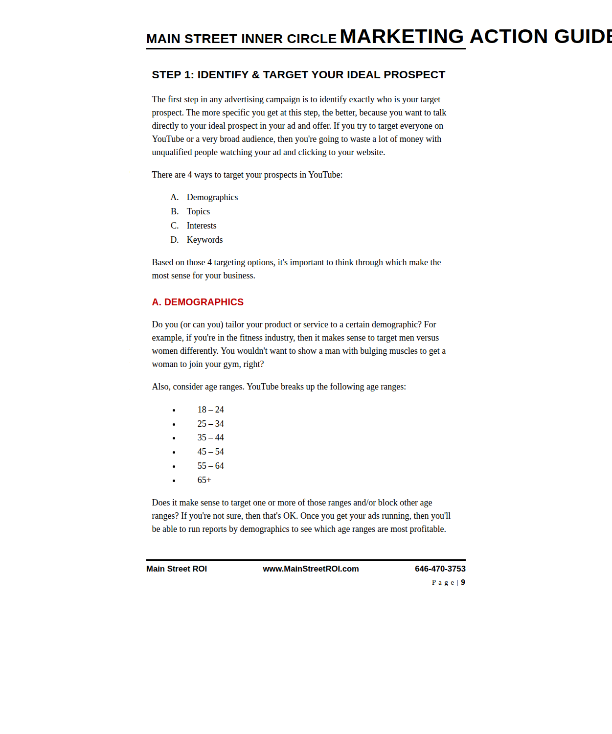Main Street Inner Circle Marketing Action Guide
Step 1: Identify & Target Your Ideal Prospect
The first step in any advertising campaign is to identify exactly who is your target prospect. The more specific you get at this step, the better, because you want to talk directly to your ideal prospect in your ad and offer. If you try to target everyone on YouTube or a very broad audience, then you're going to waste a lot of money with unqualified people watching your ad and clicking to your website.
There are 4 ways to target your prospects in YouTube:
Demographics
Topics
Interests
Keywords
Based on those 4 targeting options, it's important to think through which make the most sense for your business.
A. Demographics
Do you (or can you) tailor your product or service to a certain demographic? For example, if you're in the fitness industry, then it makes sense to target men versus women differently. You wouldn't want to show a man with bulging muscles to get a woman to join your gym, right?
Also, consider age ranges. YouTube breaks up the following age ranges:
18 – 24
25 – 34
35 – 44
45 – 54
55 – 64
65+
Does it make sense to target one or more of those ranges and/or block other age ranges? If you're not sure, then that's OK. Once you get your ads running, then you'll be able to run reports by demographics to see which age ranges are most profitable.
Main Street ROI
www.MainStreetROI.com
646-470-3753
P a g e | 9